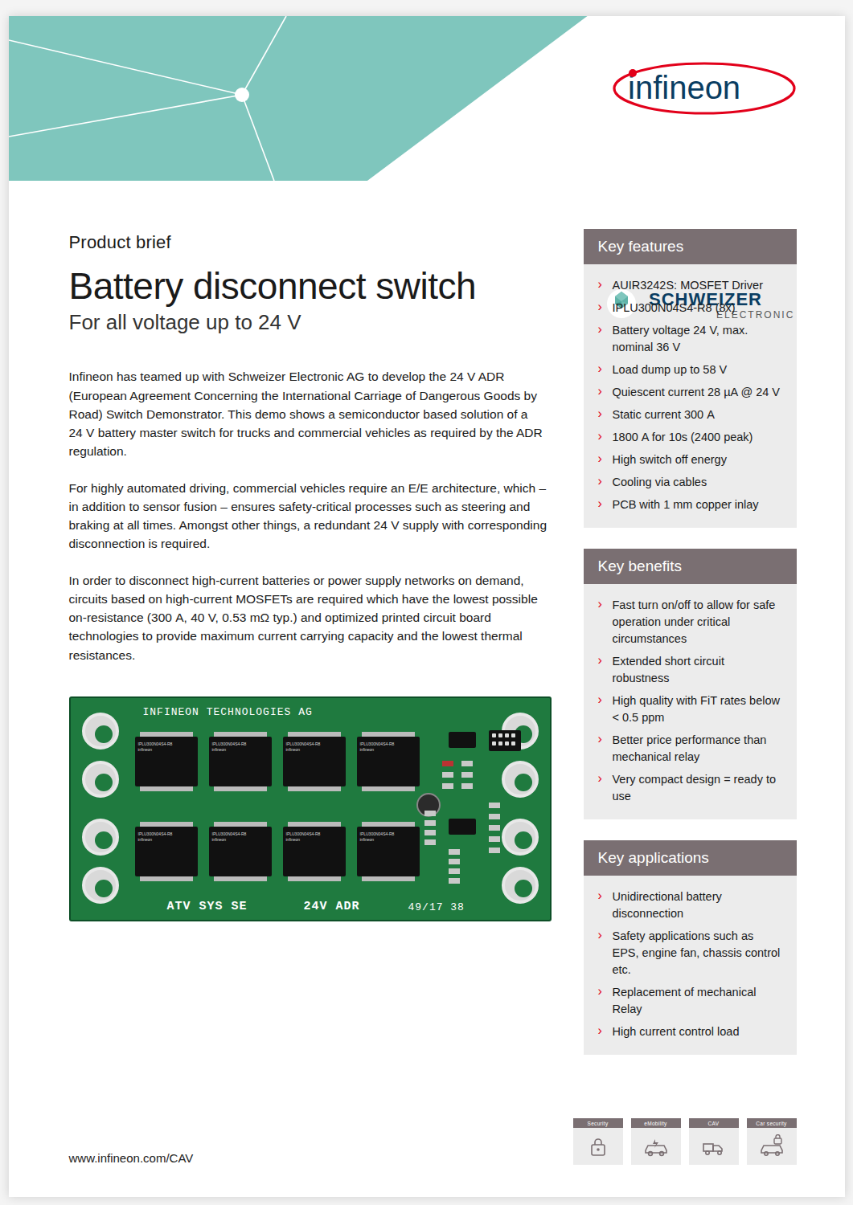infineon
SCHWEIZER ELECTRONIC
Product brief
Battery disconnect switch
For all voltage up to 24 V
Infineon has teamed up with Schweizer Electronic AG to develop the 24 V ADR (European Agreement Concerning the International Carriage of Dangerous Goods by Road) Switch Demonstrator. This demo shows a semiconductor based solution of a 24 V battery master switch for trucks and commercial vehicles as required by the ADR regulation.
For highly automated driving, commercial vehicles require an E/E architecture, which – in addition to sensor fusion – ensures safety-critical processes such as steering and braking at all times. Amongst other things, a redundant 24 V supply with corresponding disconnection is required.
In order to disconnect high-current batteries or power supply networks on demand, circuits based on high-current MOSFETs are required which have the lowest possible on-resistance (300 A, 40 V, 0.53 mΩ typ.) and optimized printed circuit board technologies to provide maximum current carrying capacity and the lowest thermal resistances.
INFINEON TECHNOLOGIES AG
IPLU300N04S4-R8
infineon
IPLU300N04S4-R8
infineon
IPLU300N04S4-R8
infineon
IPLU300N04S4-R8
infineon
IPLU300N04S4-R8
infineon
IPLU300N04S4-R8
infineon
IPLU300N04S4-R8
infineon
IPLU300N04S4-R8
infineon
ATV SYS SE 24V ADR 49/17 38
Key features
AUIR3242S: MOSFET Driver
IPLU300N04S4-R8 (8x)
Battery voltage 24 V, max. nominal 36 V
Load dump up to 58 V
Quiescent current 28 µA @ 24 V
Static current 300 A
1800 A for 10s (2400 peak)
High switch off energy
Cooling via cables
PCB with 1 mm copper inlay
Key benefits
Fast turn on/off to allow for safe operation under critical circumstances
Extended short circuit robustness
High quality with FiT rates below < 0.5 ppm
Better price performance than mechanical relay
Very compact design = ready to use
Key applications
Unidirectional battery disconnection
Safety applications such as EPS, engine fan, chassis control etc.
Replacement of mechanical Relay
High current control load
www.infineon.com/CAV
Security
eMobility
CAV
Car security